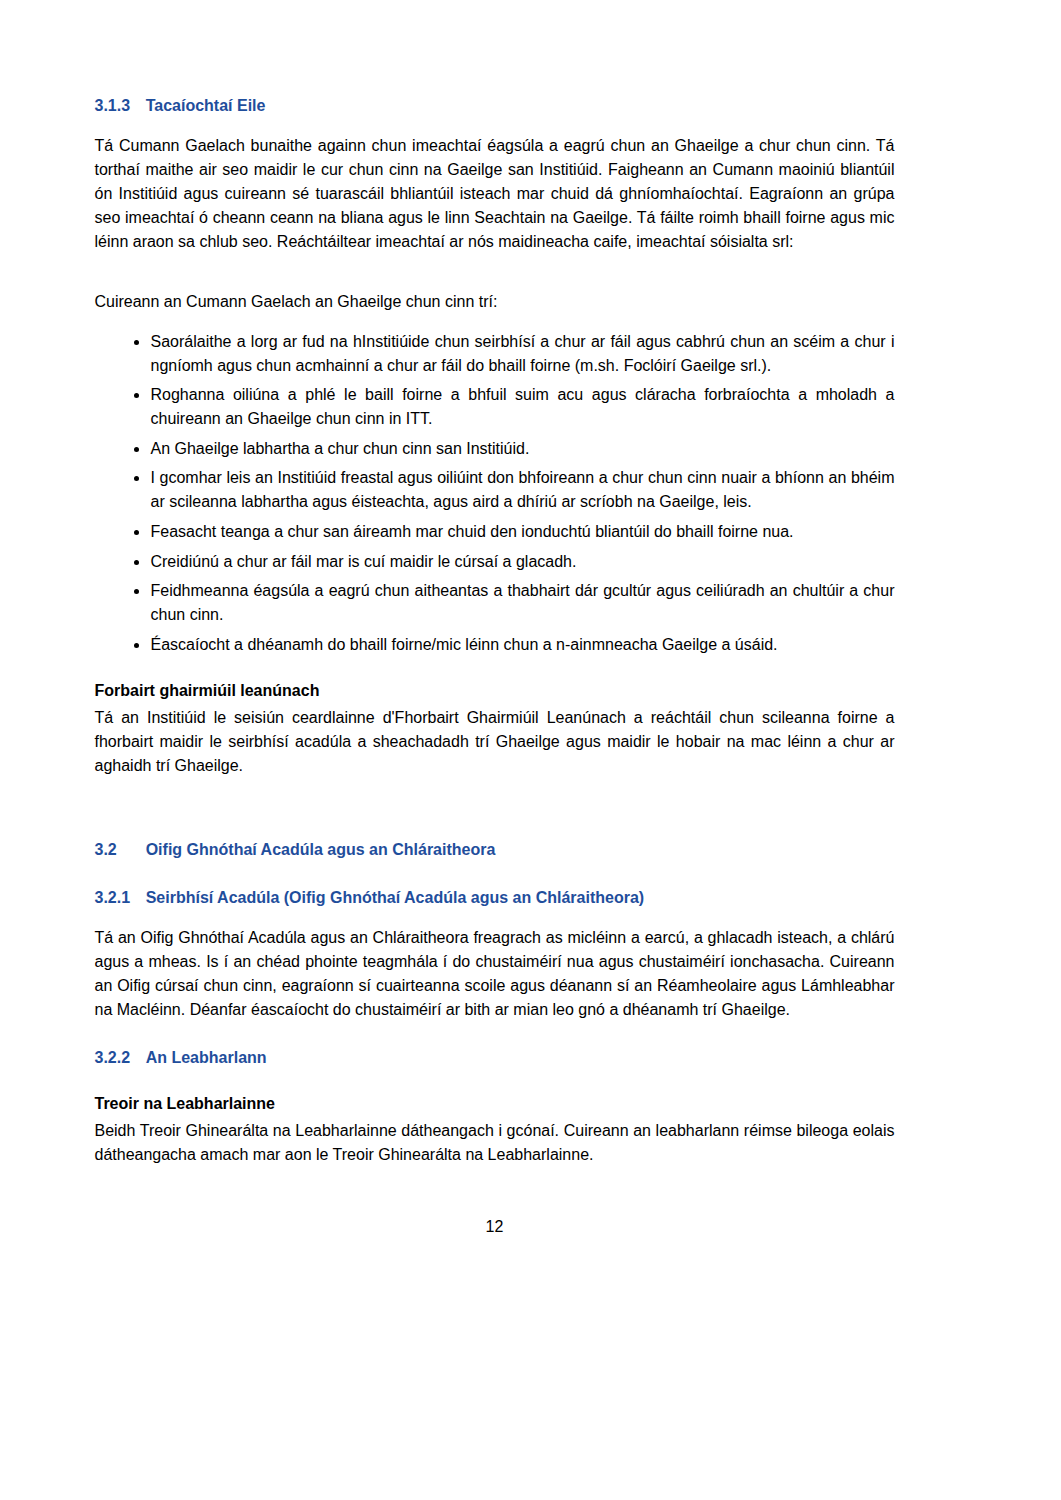3.1.3 Tacaíochtaí Eile
Tá Cumann Gaelach bunaithe againn chun imeachtaí éagsúla a eagrú chun an Ghaeilge a chur chun cinn. Tá torthaí maithe air seo maidir le cur chun cinn na Gaeilge san Institiúid. Faigheann an Cumann maoiniú bliantúil ón Institiúid agus cuireann sé tuarascáil bhliantúil isteach mar chuid dá ghníomhaíochtaí. Eagraíonn an grúpa seo imeachtaí ó cheann ceann na bliana agus le linn Seachtain na Gaeilge. Tá fáilte roimh bhaill foirne agus mic léinn araon sa chlub seo. Reáchtáiltear imeachtaí ar nós maidineacha caife, imeachtaí sóisialta srl:
Cuireann an Cumann Gaelach an Ghaeilge chun cinn trí:
Saorálaithe a lorg ar fud na hInstitiúide chun seirbhísí a chur ar fáil agus cabhrú chun an scéim a chur i ngníomh agus chun acmhainní a chur ar fáil do bhaill foirne (m.sh. Foclóirí Gaeilge srl.).
Roghanna oiliúna a phlé le baill foirne a bhfuil suim acu agus cláracha forbraíochta a mholadh a chuireann an Ghaeilge chun cinn in ITT.
An Ghaeilge labhartha a chur chun cinn san Institiúid.
I gcomhar leis an Institiúid freastal agus oiliúint don bhfoireann a chur chun cinn nuair a bhíonn an bhéim ar scileanna labhartha agus éisteachta, agus aird a dhíriú ar scríobh na Gaeilge, leis.
Feasacht teanga a chur san áireamh mar chuid den ionduchtú bliantúil do bhaill foirne nua.
Creidiúnú a chur ar fáil mar is cuí maidir le cúrsaí a glacadh.
Feidhmeanna éagsúla a eagrú chun aitheantas a thabhairt dár gcultúr agus ceiliúradh an chultúir a chur chun cinn.
Éascaíocht a dhéanamh do bhaill foirne/mic léinn chun a n-ainmneacha Gaeilge a úsáid.
Forbairt ghairmiúil leanúnach
Tá an Institiúid le seisiún ceardlainne d'Fhorbairt Ghairmiúil Leanúnach a reáchtáil chun scileanna foirne a fhorbairt maidir le seirbhísí acadúla a sheachadadh trí Ghaeilge agus maidir le hobair na mac léinn a chur ar aghaidh trí Ghaeilge.
3.2 Oifig Ghnóthaí Acadúla agus an Chláraitheora
3.2.1 Seirbhísí Acadúla (Oifig Ghnóthaí Acadúla agus an Chláraitheora)
Tá an Oifig Ghnóthaí Acadúla agus an Chláraitheora freagrach as micléinn a earcú, a ghlacadh isteach, a chlárú agus a mheas. Is í an chéad phointe teagmhála í do chustaiméirí nua agus chustaiméirí ionchasacha. Cuireann an Oifig cúrsaí chun cinn, eagraíonn sí cuairteanna scoile agus déanann sí an Réamheolaire agus Lámhleabhar na Macléinn. Déanfar éascaíocht do chustaiméirí ar bith ar mian leo gnó a dhéanamh trí Ghaeilge.
3.2.2 An Leabharlann
Treoir na Leabharlainne
Beidh Treoir Ghinearálta na Leabharlainne dátheangach i gcónaí. Cuireann an leabharlann réimse bileoga eolais dátheangacha amach mar aon le Treoir Ghinearálta na Leabharlainne.
12